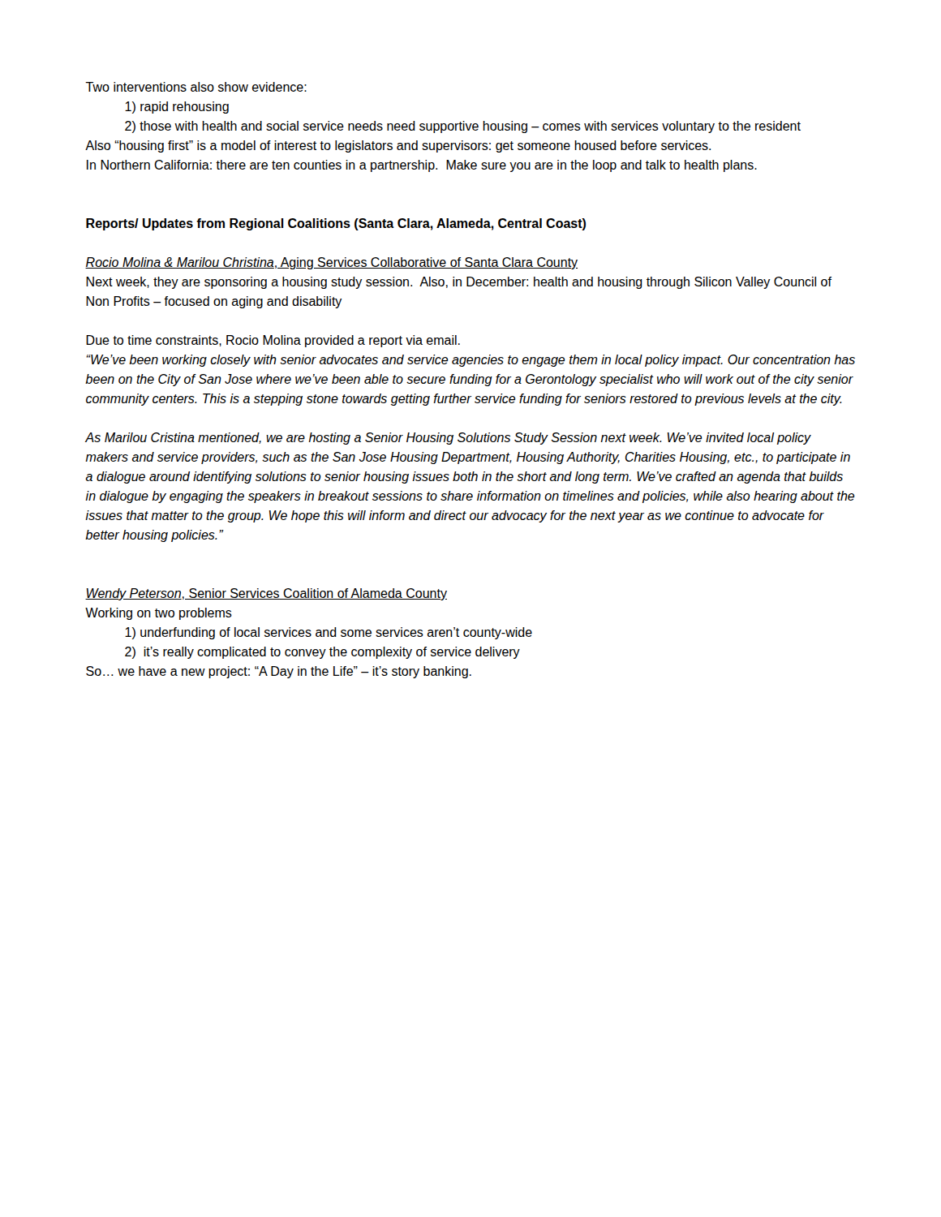Two interventions also show evidence:
1) rapid rehousing
2) those with health and social service needs need supportive housing – comes with services voluntary to the resident
Also “housing first” is a model of interest to legislators and supervisors: get someone housed before services.
In Northern California: there are ten counties in a partnership. Make sure you are in the loop and talk to health plans.
Reports/ Updates from Regional Coalitions (Santa Clara, Alameda, Central Coast)
Rocio Molina & Marilou Christina, Aging Services Collaborative of Santa Clara County
Next week, they are sponsoring a housing study session. Also, in December: health and housing through Silicon Valley Council of Non Profits – focused on aging and disability
Due to time constraints, Rocio Molina provided a report via email.
“We’ve been working closely with senior advocates and service agencies to engage them in local policy impact. Our concentration has been on the City of San Jose where we’ve been able to secure funding for a Gerontology specialist who will work out of the city senior community centers. This is a stepping stone towards getting further service funding for seniors restored to previous levels at the city.
As Marilou Cristina mentioned, we are hosting a Senior Housing Solutions Study Session next week. We’ve invited local policy makers and service providers, such as the San Jose Housing Department, Housing Authority, Charities Housing, etc., to participate in a dialogue around identifying solutions to senior housing issues both in the short and long term. We’ve crafted an agenda that builds in dialogue by engaging the speakers in breakout sessions to share information on timelines and policies, while also hearing about the issues that matter to the group. We hope this will inform and direct our advocacy for the next year as we continue to advocate for better housing policies.”
Wendy Peterson, Senior Services Coalition of Alameda County
Working on two problems
1) underfunding of local services and some services aren’t county-wide
2) it’s really complicated to convey the complexity of service delivery
So… we have a new project: “A Day in the Life” – it’s story banking.